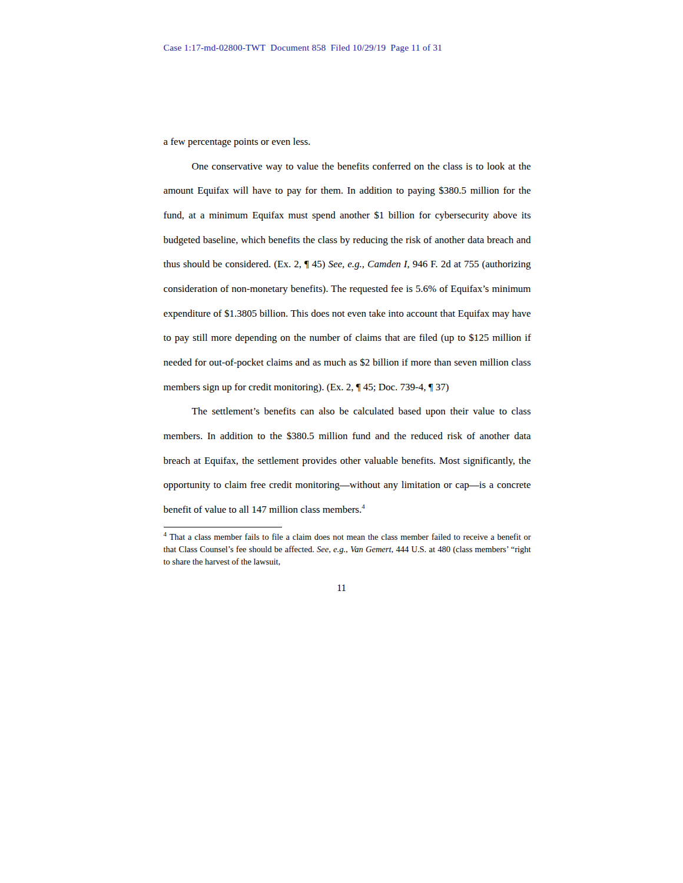Case 1:17-md-02800-TWT Document 858 Filed 10/29/19 Page 11 of 31
a few percentage points or even less.
One conservative way to value the benefits conferred on the class is to look at the amount Equifax will have to pay for them. In addition to paying $380.5 million for the fund, at a minimum Equifax must spend another $1 billion for cybersecurity above its budgeted baseline, which benefits the class by reducing the risk of another data breach and thus should be considered. (Ex. 2, ¶ 45) See, e.g., Camden I, 946 F. 2d at 755 (authorizing consideration of non-monetary benefits). The requested fee is 5.6% of Equifax’s minimum expenditure of $1.3805 billion. This does not even take into account that Equifax may have to pay still more depending on the number of claims that are filed (up to $125 million if needed for out-of-pocket claims and as much as $2 billion if more than seven million class members sign up for credit monitoring). (Ex. 2, ¶ 45; Doc. 739-4, ¶ 37)
The settlement’s benefits can also be calculated based upon their value to class members. In addition to the $380.5 million fund and the reduced risk of another data breach at Equifax, the settlement provides other valuable benefits. Most significantly, the opportunity to claim free credit monitoring—without any limitation or cap—is a concrete benefit of value to all 147 million class members.4
4 That a class member fails to file a claim does not mean the class member failed to receive a benefit or that Class Counsel’s fee should be affected. See, e.g., Van Gemert, 444 U.S. at 480 (class members’ “right to share the harvest of the lawsuit,
11